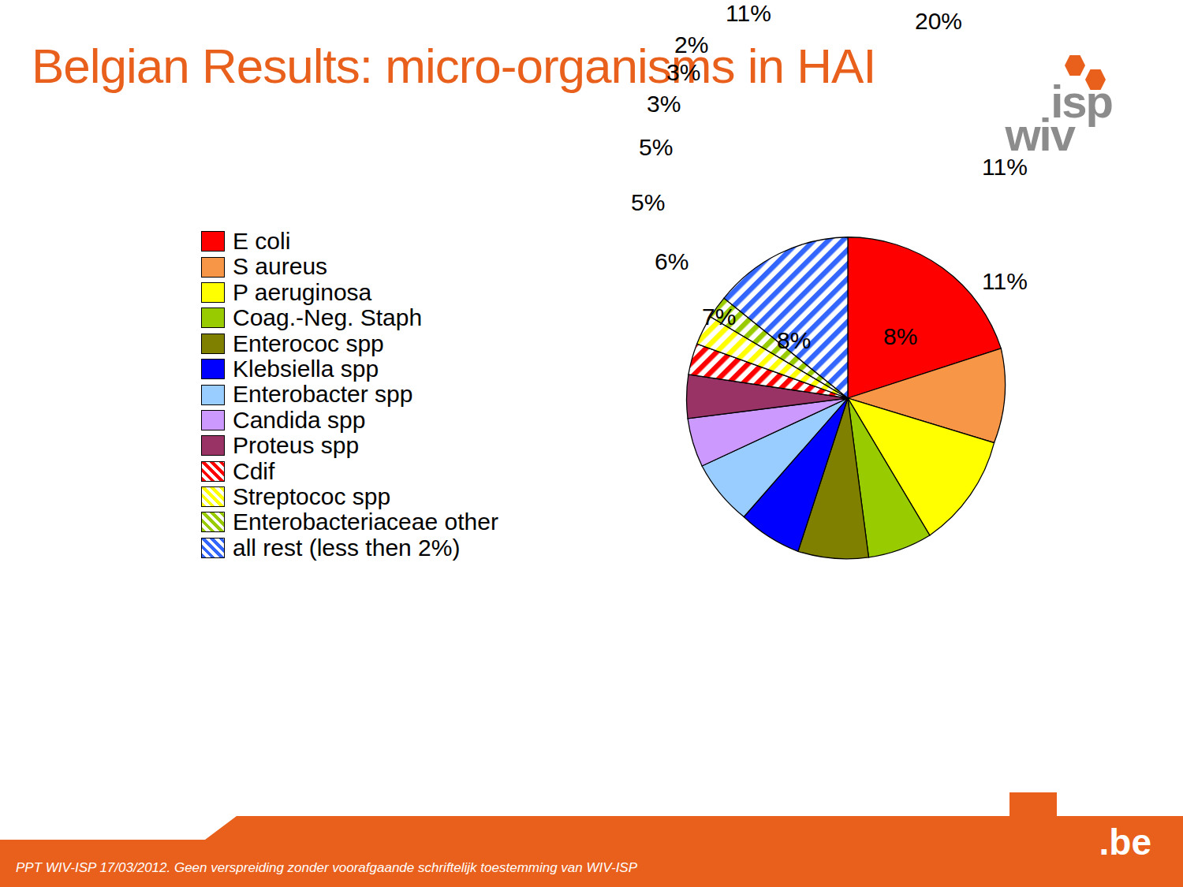Belgian Results: micro-organisms in HAI
isp
wiv
E coli
S aureus
P aeruginosa
Coag.-Neg. Staph
Enterococ spp
Klebsiella spp
Enterobacter spp
Candida spp
Proteus spp
Cdif
Streptococ spp
Enterobacteriaceae other
all rest (less then 2%)
20%
11%
11%
8%
8%
7%
6%
5%
5%
3%
3%
2%
11%
PPT WIV-ISP 17/03/2012. Geen verspreiding zonder voorafgaande schriftelijk toestemming van WIV-ISP
.be